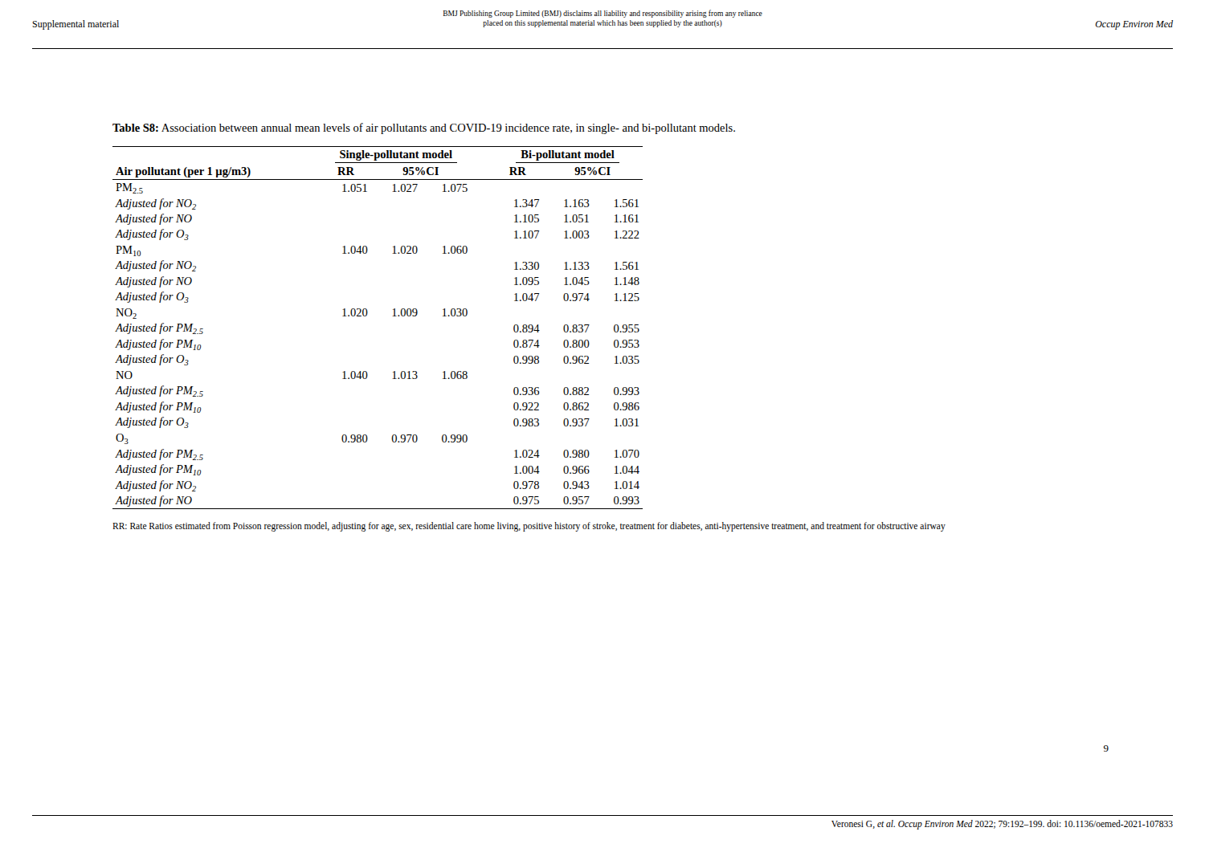Supplemental material
BMJ Publishing Group Limited (BMJ) disclaims all liability and responsibility arising from any reliance
placed on this supplemental material which has been supplied by the author(s)
Occup Environ Med
Table S8: Association between annual mean levels of air pollutants and COVID-19 incidence rate, in single- and bi-pollutant models.
| | Single-pollutant model | | Bi-pollutant model |
| --- | --- | --- | --- |
| Air pollutant (per 1 µg/m3) | RR | 95%CI | | RR | 95%CI |
| PM 2.5 | 1.051 | 1.027 | 1.075 | | | | |
| Adjusted for NO 2 | | | | | 1.347 | 1.163 | 1.561 |
| Adjusted for NO | | | | | 1.105 | 1.051 | 1.161 |
| Adjusted for O 3 | | | | | 1.107 | 1.003 | 1.222 |
| PM 10 | 1.040 | 1.020 | 1.060 | | | | |
| Adjusted for NO 2 | | | | | 1.330 | 1.133 | 1.561 |
| Adjusted for NO | | | | | 1.095 | 1.045 | 1.148 |
| Adjusted for O 3 | | | | | 1.047 | 0.974 | 1.125 |
| NO 2 | 1.020 | 1.009 | 1.030 | | | | |
| Adjusted for PM 2.5 | | | | | 0.894 | 0.837 | 0.955 |
| Adjusted for PM 10 | | | | | 0.874 | 0.800 | 0.953 |
| Adjusted for O 3 | | | | | 0.998 | 0.962 | 1.035 |
| NO | 1.040 | 1.013 | 1.068 | | | | |
| Adjusted for PM 2.5 | | | | | 0.936 | 0.882 | 0.993 |
| Adjusted for PM 10 | | | | | 0.922 | 0.862 | 0.986 |
| Adjusted for O 3 | | | | | 0.983 | 0.937 | 1.031 |
| O 3 | 0.980 | 0.970 | 0.990 | | | | |
| Adjusted for PM 2.5 | | | | | 1.024 | 0.980 | 1.070 |
| Adjusted for PM 10 | | | | | 1.004 | 0.966 | 1.044 |
| Adjusted for NO 2 | | | | | 0.978 | 0.943 | 1.014 |
| Adjusted for NO | | | | | 0.975 | 0.957 | 0.993 |
RR: Rate Ratios estimated from Poisson regression model, adjusting for age, sex, residential care home living, positive history of stroke, treatment for diabetes, anti-hypertensive treatment, and treatment for obstructive airway
9
Veronesi G, et al. Occup Environ Med 2022; 79:192–199. doi: 10.1136/oemed-2021-107833